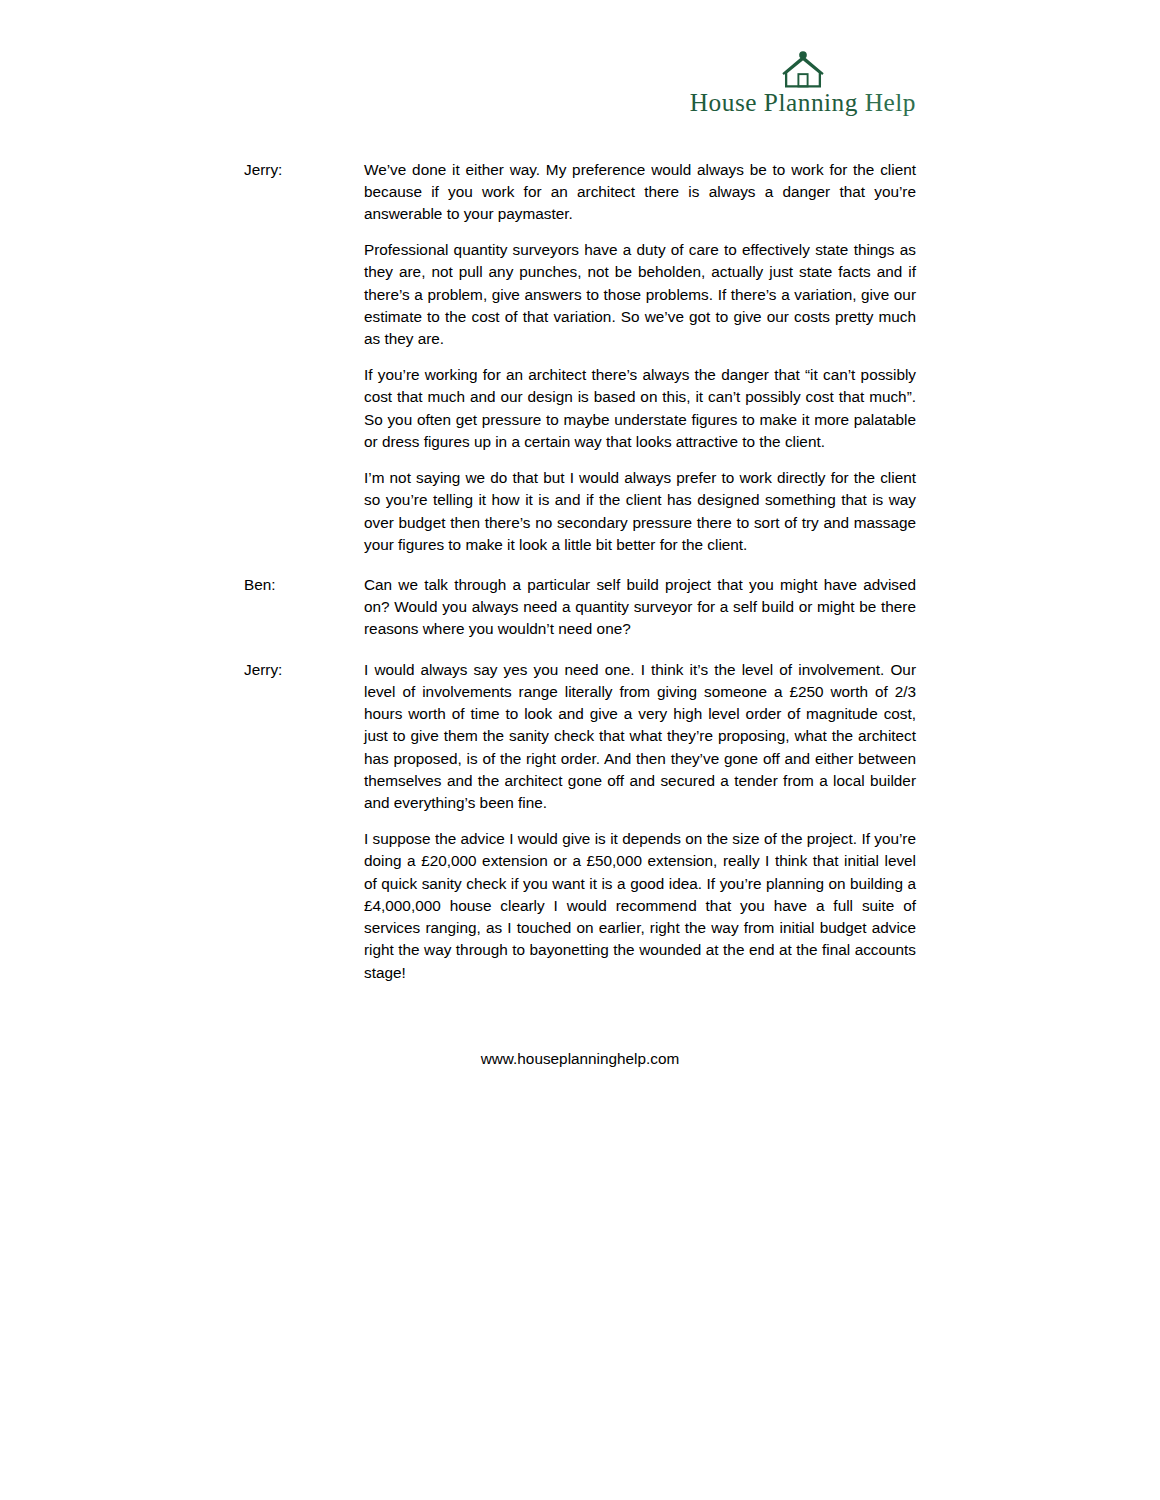House Planning Help
Jerry:
We’ve done it either way. My preference would always be to work for the client because if you work for an architect there is always a danger that you’re answerable to your paymaster.
Professional quantity surveyors have a duty of care to effectively state things as they are, not pull any punches, not be beholden, actually just state facts and if there’s a problem, give answers to those problems. If there’s a variation, give our estimate to the cost of that variation. So we’ve got to give our costs pretty much as they are.
If you’re working for an architect there’s always the danger that “it can’t possibly cost that much and our design is based on this, it can’t possibly cost that much”. So you often get pressure to maybe understate figures to make it more palatable or dress figures up in a certain way that looks attractive to the client.
I’m not saying we do that but I would always prefer to work directly for the client so you’re telling it how it is and if the client has designed something that is way over budget then there’s no secondary pressure there to sort of try and massage your figures to make it look a little bit better for the client.
Ben:
Can we talk through a particular self build project that you might have advised on? Would you always need a quantity surveyor for a self build or might be there reasons where you wouldn’t need one?
Jerry:
I would always say yes you need one. I think it’s the level of involvement. Our level of involvements range literally from giving someone a £250 worth of 2/3 hours worth of time to look and give a very high level order of magnitude cost, just to give them the sanity check that what they’re proposing, what the architect has proposed, is of the right order. And then they’ve gone off and either between themselves and the architect gone off and secured a tender from a local builder and everything’s been fine.
I suppose the advice I would give is it depends on the size of the project. If you’re doing a £20,000 extension or a £50,000 extension, really I think that initial level of quick sanity check if you want it is a good idea. If you’re planning on building a £4,000,000 house clearly I would recommend that you have a full suite of services ranging, as I touched on earlier, right the way from initial budget advice right the way through to bayonetting the wounded at the end at the final accounts stage!
www.houseplanninghelp.com